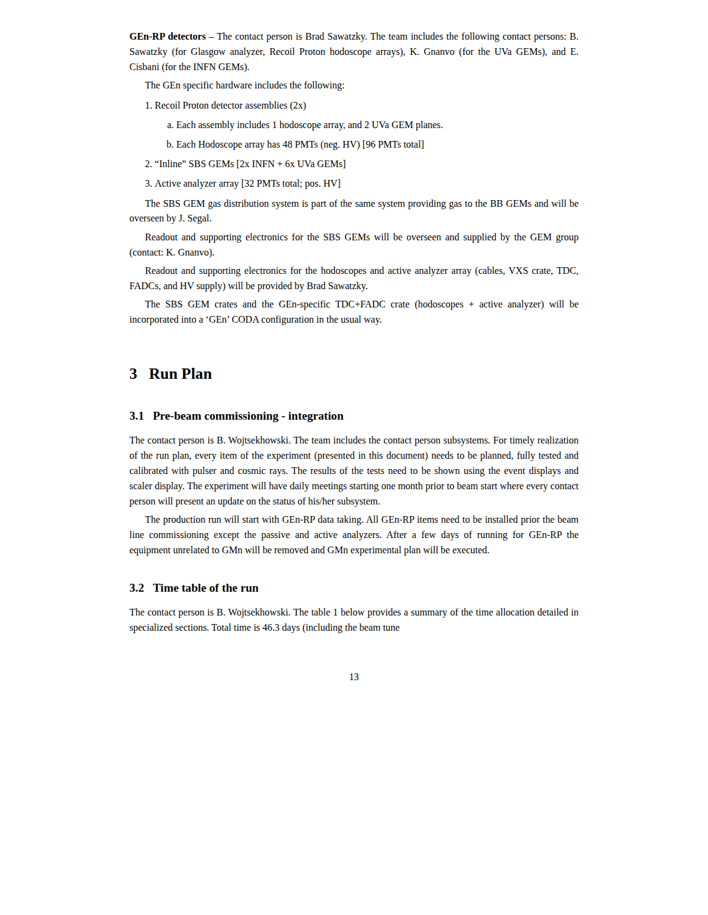GEn-RP detectors – The contact person is Brad Sawatzky. The team includes the following contact persons: B. Sawatzky (for Glasgow analyzer, Recoil Proton hodoscope arrays), K. Gnanvo (for the UVa GEMs), and E. Cisbani (for the INFN GEMs).
The GEn specific hardware includes the following:
Recoil Proton detector assemblies (2x)
Each assembly includes 1 hodoscope array, and 2 UVa GEM planes.
Each Hodoscope array has 48 PMTs (neg. HV) [96 PMTs total]
“Inline” SBS GEMs [2x INFN + 6x UVa GEMs]
Active analyzer array [32 PMTs total; pos. HV]
The SBS GEM gas distribution system is part of the same system providing gas to the BB GEMs and will be overseen by J. Segal.
Readout and supporting electronics for the SBS GEMs will be overseen and supplied by the GEM group (contact: K. Gnanvo).
Readout and supporting electronics for the hodoscopes and active analyzer array (cables, VXS crate, TDC, FADCs, and HV supply) will be provided by Brad Sawatzky.
The SBS GEM crates and the GEn-specific TDC+FADC crate (hodoscopes + active analyzer) will be incorporated into a ‘GEn’ CODA configuration in the usual way.
3 Run Plan
3.1 Pre-beam commissioning - integration
The contact person is B. Wojtsekhowski. The team includes the contact person subsystems. For timely realization of the run plan, every item of the experiment (presented in this document) needs to be planned, fully tested and calibrated with pulser and cosmic rays. The results of the tests need to be shown using the event displays and scaler display. The experiment will have daily meetings starting one month prior to beam start where every contact person will present an update on the status of his/her subsystem.
The production run will start with GEn-RP data taking. All GEn-RP items need to be installed prior the beam line commissioning except the passive and active analyzers. After a few days of running for GEn-RP the equipment unrelated to GMn will be removed and GMn experimental plan will be executed.
3.2 Time table of the run
The contact person is B. Wojtsekhowski. The table 1 below provides a summary of the time allocation detailed in specialized sections. Total time is 46.3 days (including the beam tune
13